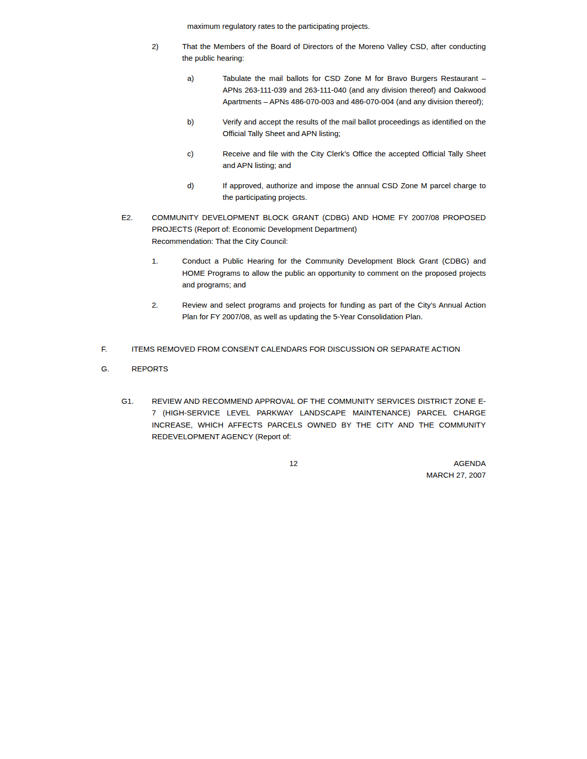maximum regulatory rates to the participating projects.
2)
That the Members of the Board of Directors of the Moreno Valley CSD, after conducting the public hearing:
a)
Tabulate the mail ballots for CSD Zone M for Bravo Burgers Restaurant – APNs 263-111-039 and 263-111-040 (and any division thereof) and Oakwood Apartments – APNs 486-070-003 and 486-070-004 (and any division thereof);
b)
Verify and accept the results of the mail ballot proceedings as identified on the Official Tally Sheet and APN listing;
c)
Receive and file with the City Clerk’s Office the accepted Official Tally Sheet and APN listing; and
d)
If approved, authorize and impose the annual CSD Zone M parcel charge to the participating projects.
E2.
COMMUNITY DEVELOPMENT BLOCK GRANT (CDBG) AND HOME FY 2007/08 PROPOSED PROJECTS (Report of: Economic Development Department)
Recommendation: That the City Council:
1.
Conduct a Public Hearing for the Community Development Block Grant (CDBG) and HOME Programs to allow the public an opportunity to comment on the proposed projects and programs; and
2.
Review and select programs and projects for funding as part of the City’s Annual Action Plan for FY 2007/08, as well as updating the 5-Year Consolidation Plan.
F.
ITEMS REMOVED FROM CONSENT CALENDARS FOR DISCUSSION OR SEPARATE ACTION
G.
REPORTS
G1.
REVIEW AND RECOMMEND APPROVAL OF THE COMMUNITY SERVICES DISTRICT ZONE E-7 (HIGH-SERVICE LEVEL PARKWAY LANDSCAPE MAINTENANCE) PARCEL CHARGE INCREASE, WHICH AFFECTS PARCELS OWNED BY THE CITY AND THE COMMUNITY REDEVELOPMENT AGENCY (Report of:
12
AGENDA
MARCH 27, 2007